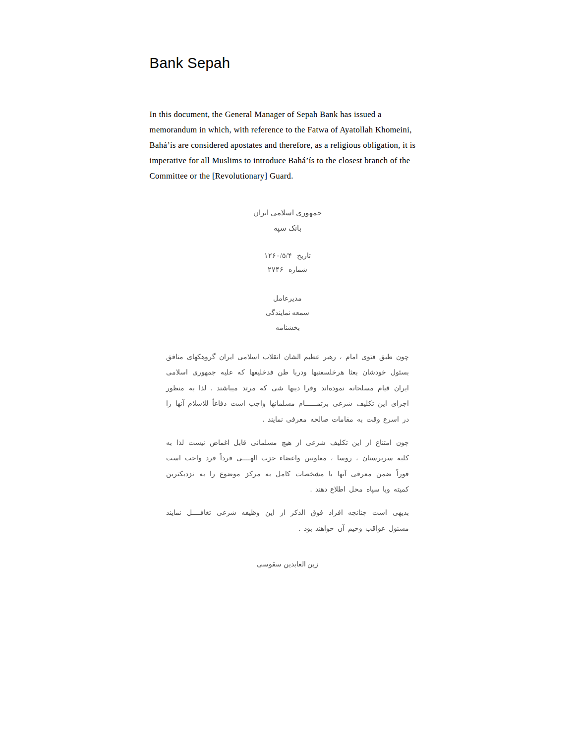Bank Sepah
In this document, the General Manager of Sepah Bank has issued a memorandum in which, with reference to the Fatwa of Ayatollah Khomeini, Bahá’ís are considered apostates and therefore, as a religious obligation, it is imperative for all Muslims to introduce Bahá’ís to the closest branch of the Committee or the [Revolutionary] Guard.
جمهوری اسلامی ایران
بانک سپه
تاریخ ۱۲۶۰/۵/۴
شماره ۲۷۴۶
مدیرعامل
سمعه نمایندگی
بخشنامه
چون طبق فتوی امام ، رهبر عظیم الشان انقلاب اسلامی ایران گروهکهای منافق بسئول خودشان بعثا هرخلسفنبها ودربا طن فدخلیفها که علیه جمهوری اسلامی ایران قیام مسلحانه نموده‌اند وفرا دیبها شی که مرتد میباشند . لذا به منظور اجرای این تکلیف شرعی برتمــــــام مسلمانها واجب است دفاعاً للاسلام آنها را در اسرع وقت به مقامات صالحه معرفی نمایند .
چون امتناع از این تکلیف شرعی از هیچ مسلمانی قابل اغماض نیست لذا به کلیه سرپرستان ، روسا ، معاونین واعضاء حزب الهــــی فرداً فرد واجب است فوراً ضمن معرفی آنها با مشخصات کامل به مرکز موضوع را به نزدیکترین کمیته وبا سپاه محل اطلاع دهند .
بدیهی است چنانچه افراد فوق الذکر از این وظیفه شرعی تغافــــل نمایند مسئول عواقب وخیم آن خواهند بود .
زین العابدین سقوسی